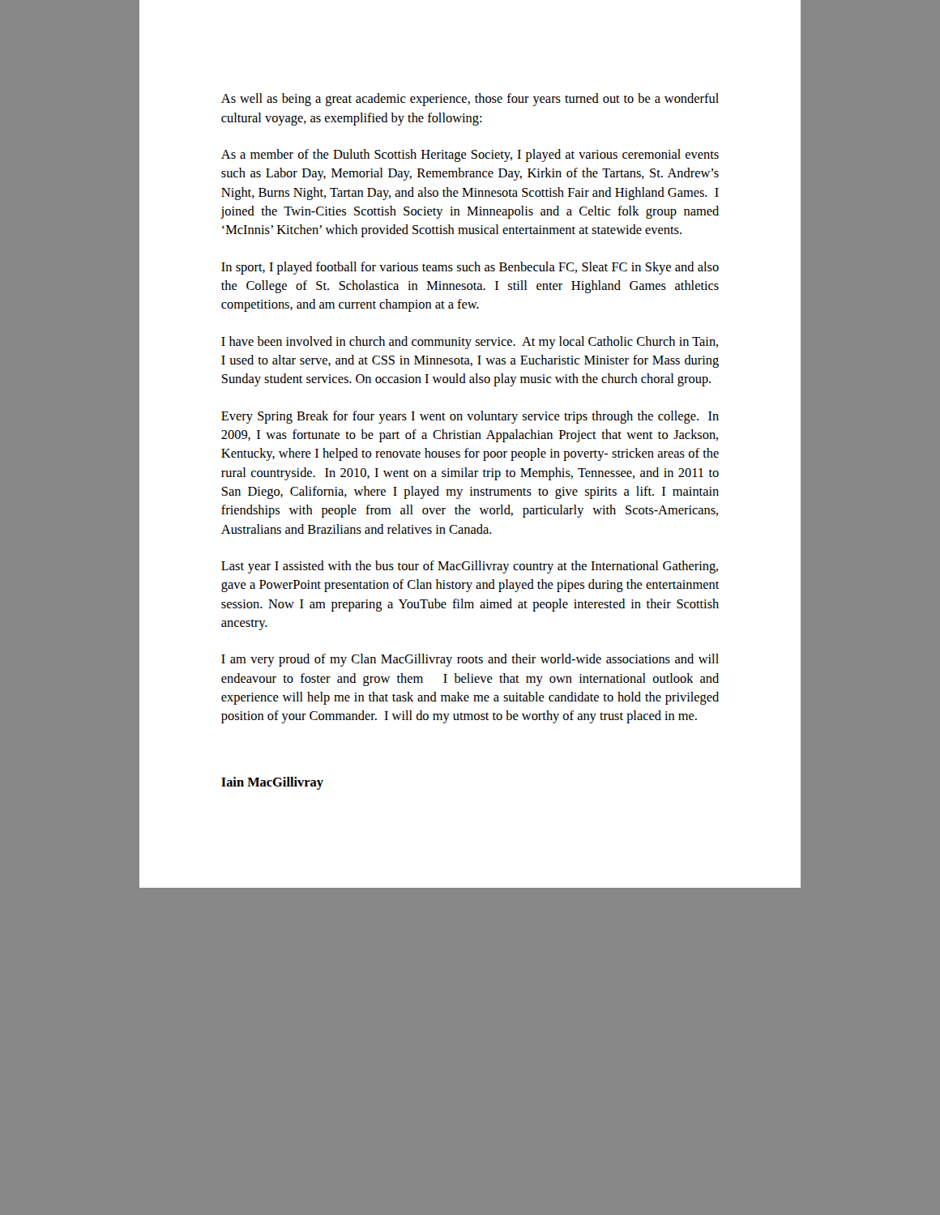As well as being a great academic experience, those four years turned out to be a wonderful cultural voyage, as exemplified by the following:
As a member of the Duluth Scottish Heritage Society, I played at various ceremonial events such as Labor Day, Memorial Day, Remembrance Day, Kirkin of the Tartans, St. Andrew’s Night, Burns Night, Tartan Day, and also the Minnesota Scottish Fair and Highland Games. I joined the Twin-Cities Scottish Society in Minneapolis and a Celtic folk group named ‘McInnis’ Kitchen’ which provided Scottish musical entertainment at statewide events.
In sport, I played football for various teams such as Benbecula FC, Sleat FC in Skye and also the College of St. Scholastica in Minnesota. I still enter Highland Games athletics competitions, and am current champion at a few.
I have been involved in church and community service. At my local Catholic Church in Tain, I used to altar serve, and at CSS in Minnesota, I was a Eucharistic Minister for Mass during Sunday student services. On occasion I would also play music with the church choral group.
Every Spring Break for four years I went on voluntary service trips through the college. In 2009, I was fortunate to be part of a Christian Appalachian Project that went to Jackson, Kentucky, where I helped to renovate houses for poor people in poverty- stricken areas of the rural countryside. In 2010, I went on a similar trip to Memphis, Tennessee, and in 2011 to San Diego, California, where I played my instruments to give spirits a lift. I maintain friendships with people from all over the world, particularly with Scots-Americans, Australians and Brazilians and relatives in Canada.
Last year I assisted with the bus tour of MacGillivray country at the International Gathering, gave a PowerPoint presentation of Clan history and played the pipes during the entertainment session. Now I am preparing a YouTube film aimed at people interested in their Scottish ancestry.
I am very proud of my Clan MacGillivray roots and their world-wide associations and will endeavour to foster and grow them I believe that my own international outlook and experience will help me in that task and make me a suitable candidate to hold the privileged position of your Commander. I will do my utmost to be worthy of any trust placed in me.
Iain MacGillivray